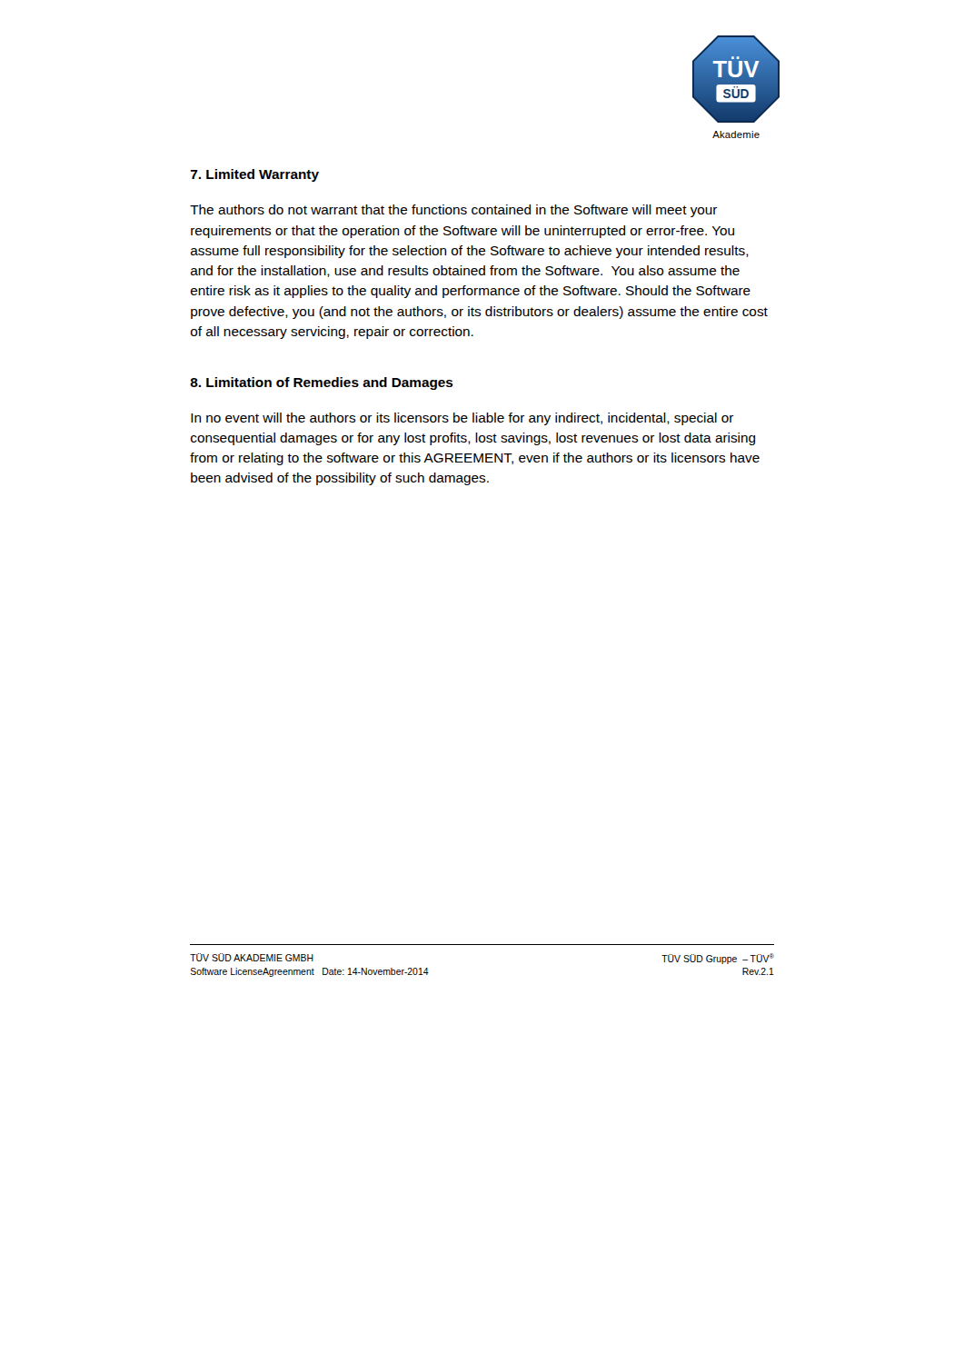Akademie
7. Limited Warranty
The authors do not warrant that the functions contained in the Software will meet your requirements or that the operation of the Software will be uninterrupted or error-free. You assume full responsibility for the selection of the Software to achieve your intended results, and for the installation, use and results obtained from the Software. You also assume the entire risk as it applies to the quality and performance of the Software. Should the Software prove defective, you (and not the authors, or its distributors or dealers) assume the entire cost of all necessary servicing, repair or correction.
8. Limitation of Remedies and Damages
In no event will the authors or its licensors be liable for any indirect, incidental, special or consequential damages or for any lost profits, lost savings, lost revenues or lost data arising from or relating to the software or this AGREEMENT, even if the authors or its licensors have been advised of the possibility of such damages.
| TÜV SÜD AKADEMIE GMBH | TÜV SÜD Gruppe – TÜV ® |
| Software LicenseAgreenment Date: 14-November-2014 | Rev.2.1 |